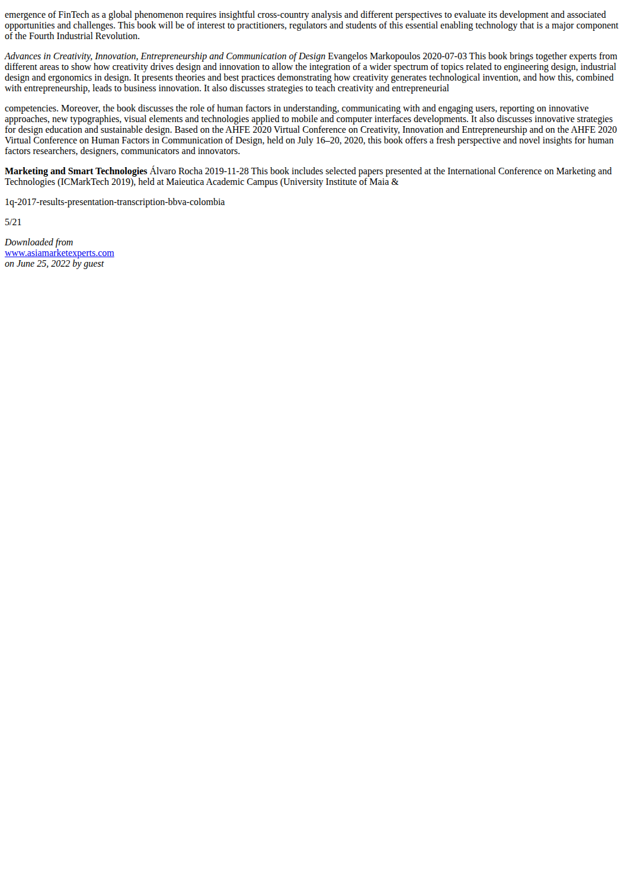emergence of FinTech as a global phenomenon requires insightful cross-country analysis and different perspectives to evaluate its development and associated opportunities and challenges. This book will be of interest to practitioners, regulators and students of this essential enabling technology that is a major component of the Fourth Industrial Revolution.
Advances in Creativity, Innovation, Entrepreneurship and Communication of Design Evangelos Markopoulos 2020-07-03 This book brings together experts from different areas to show how creativity drives design and innovation to allow the integration of a wider spectrum of topics related to engineering design, industrial design and ergonomics in design. It presents theories and best practices demonstrating how creativity generates technological invention, and how this, combined with entrepreneurship, leads to business innovation. It also discusses strategies to teach creativity and entrepreneurial
competencies. Moreover, the book discusses the role of human factors in understanding, communicating with and engaging users, reporting on innovative approaches, new typographies, visual elements and technologies applied to mobile and computer interfaces developments. It also discusses innovative strategies for design education and sustainable design. Based on the AHFE 2020 Virtual Conference on Creativity, Innovation and Entrepreneurship and on the AHFE 2020 Virtual Conference on Human Factors in Communication of Design, held on July 16–20, 2020, this book offers a fresh perspective and novel insights for human factors researchers, designers, communicators and innovators.
Marketing and Smart Technologies Álvaro Rocha 2019-11-28 This book includes selected papers presented at the International Conference on Marketing and Technologies (ICMarkTech 2019), held at Maieutica Academic Campus (University Institute of Maia &
1q-2017-results-presentation-transcription-bbva-colombia
5/21
Downloaded from
www.asiamarketexperts.com
on June 25, 2022 by guest